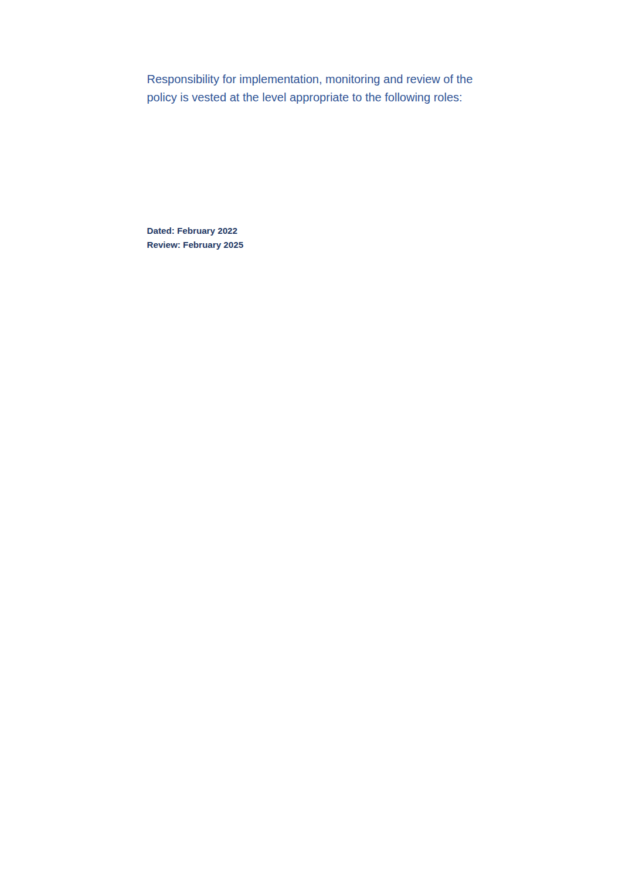Responsibility for implementation, monitoring and review of the policy is vested at the level appropriate to the following roles:
Dated: February 2022
Review: February 2025